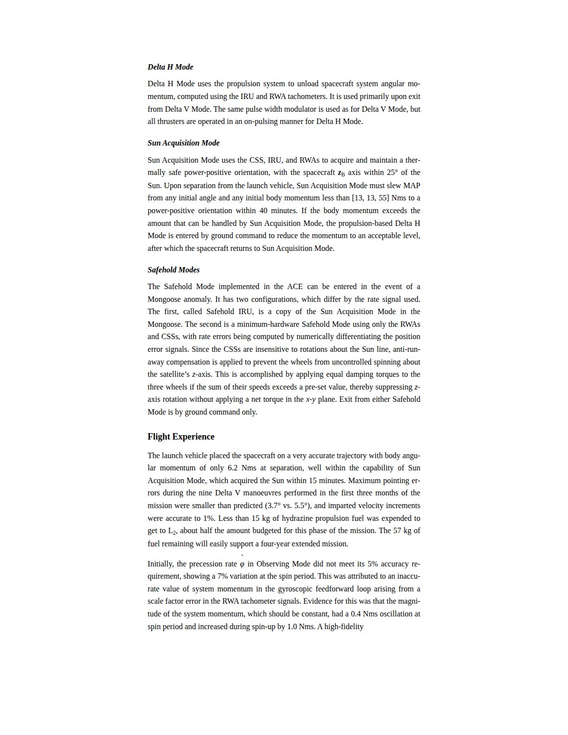Delta H Mode
Delta H Mode uses the propulsion system to unload spacecraft system angular momentum, computed using the IRU and RWA tachometers. It is used primarily upon exit from Delta V Mode. The same pulse width modulator is used as for Delta V Mode, but all thrusters are operated in an on-pulsing manner for Delta H Mode.
Sun Acquisition Mode
Sun Acquisition Mode uses the CSS, IRU, and RWAs to acquire and maintain a thermally safe power-positive orientation, with the spacecraft zB axis within 25° of the Sun. Upon separation from the launch vehicle, Sun Acquisition Mode must slew MAP from any initial angle and any initial body momentum less than [13, 13, 55] Nms to a power-positive orientation within 40 minutes. If the body momentum exceeds the amount that can be handled by Sun Acquisition Mode, the propulsion-based Delta H Mode is entered by ground command to reduce the momentum to an acceptable level, after which the spacecraft returns to Sun Acquisition Mode.
Safehold Modes
The Safehold Mode implemented in the ACE can be entered in the event of a Mongoose anomaly. It has two configurations, which differ by the rate signal used. The first, called Safehold IRU, is a copy of the Sun Acquisition Mode in the Mongoose. The second is a minimum-hardware Safehold Mode using only the RWAs and CSSs, with rate errors being computed by numerically differentiating the position error signals. Since the CSSs are insensitive to rotations about the Sun line, anti-runaway compensation is applied to prevent the wheels from uncontrolled spinning about the satellite’s z-axis. This is accomplished by applying equal damping torques to the three wheels if the sum of their speeds exceeds a pre-set value, thereby suppressing z-axis rotation without applying a net torque in the x-y plane. Exit from either Safehold Mode is by ground command only.
Flight Experience
The launch vehicle placed the spacecraft on a very accurate trajectory with body angular momentum of only 6.2 Nms at separation, well within the capability of Sun Acquisition Mode, which acquired the Sun within 15 minutes. Maximum pointing errors during the nine Delta V manoeuvres performed in the first three months of the mission were smaller than predicted (3.7° vs. 5.5°), and imparted velocity increments were accurate to 1%. Less than 15 kg of hydrazine propulsion fuel was expended to get to L2, about half the amount budgeted for this phase of the mission. The 57 kg of fuel remaining will easily support a four-year extended mission.
Initially, the precession rate φ in Observing Mode did not meet its 5% accuracy requirement, showing a 7% variation at the spin period. This was attributed to an inaccurate value of system momentum in the gyroscopic feedforward loop arising from a scale factor error in the RWA tachometer signals. Evidence for this was that the magnitude of the system momentum, which should be constant, had a 0.4 Nms oscillation at spin period and increased during spin-up by 1.0 Nms. A high-fidelity